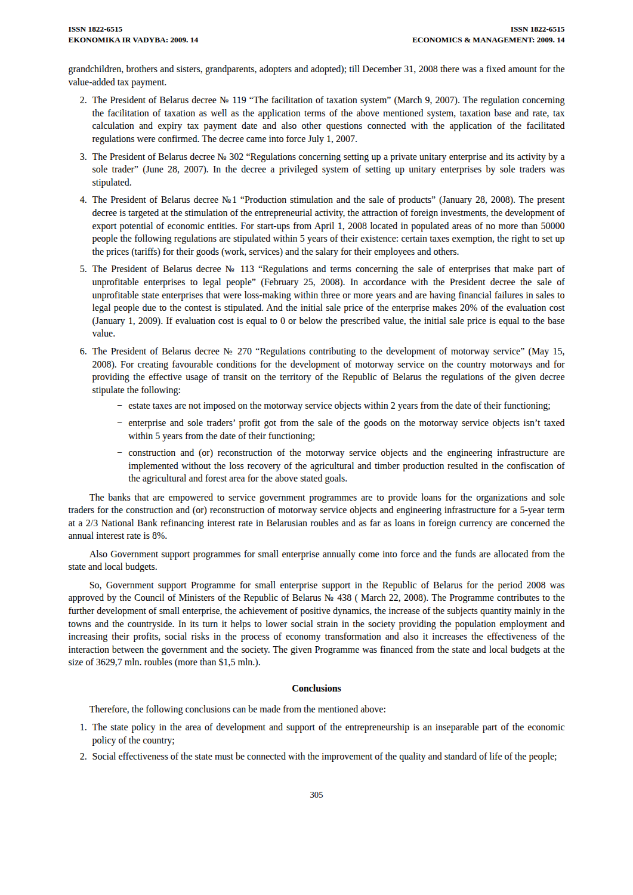| ISSN 1822-6515 | ISSN 1822-6515 |
| EKONOMIKA IR VADYBA: 2009. 14 | ECONOMICS & MANAGEMENT: 2009. 14 |
grandchildren, brothers and sisters, grandparents, adopters and adopted); till December 31, 2008 there was a fixed amount for the value-added tax payment.
The President of Belarus decree № 119 “The facilitation of taxation system” (March 9, 2007). The regulation concerning the facilitation of taxation as well as the application terms of the above mentioned system, taxation base and rate, tax calculation and expiry tax payment date and also other questions connected with the application of the facilitated regulations were confirmed. The decree came into force July 1, 2007.
The President of Belarus decree № 302 “Regulations concerning setting up a private unitary enterprise and its activity by a sole trader” (June 28, 2007). In the decree a privileged system of setting up unitary enterprises by sole traders was stipulated.
The President of Belarus decree №1 “Production stimulation and the sale of products” (January 28, 2008). The present decree is targeted at the stimulation of the entrepreneurial activity, the attraction of foreign investments, the development of export potential of economic entities. For start-ups from April 1, 2008 located in populated areas of no more than 50000 people the following regulations are stipulated within 5 years of their existence: certain taxes exemption, the right to set up the prices (tariffs) for their goods (work, services) and the salary for their employees and others.
The President of Belarus decree № 113 “Regulations and terms concerning the sale of enterprises that make part of unprofitable enterprises to legal people” (February 25, 2008). In accordance with the President decree the sale of unprofitable state enterprises that were loss-making within three or more years and are having financial failures in sales to legal people due to the contest is stipulated. And the initial sale price of the enterprise makes 20% of the evaluation cost (January 1, 2009). If evaluation cost is equal to 0 or below the prescribed value, the initial sale price is equal to the base value.
The President of Belarus decree № 270 “Regulations contributing to the development of motorway service” (May 15, 2008). For creating favourable conditions for the development of motorway service on the country motorways and for providing the effective usage of transit on the territory of the Republic of Belarus the regulations of the given decree stipulate the following:
estate taxes are not imposed on the motorway service objects within 2 years from the date of their functioning;
enterprise and sole traders’ profit got from the sale of the goods on the motorway service objects isn’t taxed within 5 years from the date of their functioning;
construction and (or) reconstruction of the motorway service objects and the engineering infrastructure are implemented without the loss recovery of the agricultural and timber production resulted in the confiscation of the agricultural and forest area for the above stated goals.
The banks that are empowered to service government programmes are to provide loans for the organizations and sole traders for the construction and (or) reconstruction of motorway service objects and engineering infrastructure for a 5-year term at a 2/3 National Bank refinancing interest rate in Belarusian roubles and as far as loans in foreign currency are concerned the annual interest rate is 8%.
Also Government support programmes for small enterprise annually come into force and the funds are allocated from the state and local budgets.
So, Government support Programme for small enterprise support in the Republic of Belarus for the period 2008 was approved by the Council of Ministers of the Republic of Belarus № 438 ( March 22, 2008). The Programme contributes to the further development of small enterprise, the achievement of positive dynamics, the increase of the subjects quantity mainly in the towns and the countryside. In its turn it helps to lower social strain in the society providing the population employment and increasing their profits, social risks in the process of economy transformation and also it increases the effectiveness of the interaction between the government and the society. The given Programme was financed from the state and local budgets at the size of 3629,7 mln. roubles (more than $1,5 mln.).
Conclusions
Therefore, the following conclusions can be made from the mentioned above:
The state policy in the area of development and support of the entrepreneurship is an inseparable part of the economic policy of the country;
Social effectiveness of the state must be connected with the improvement of the quality and standard of life of the people;
305